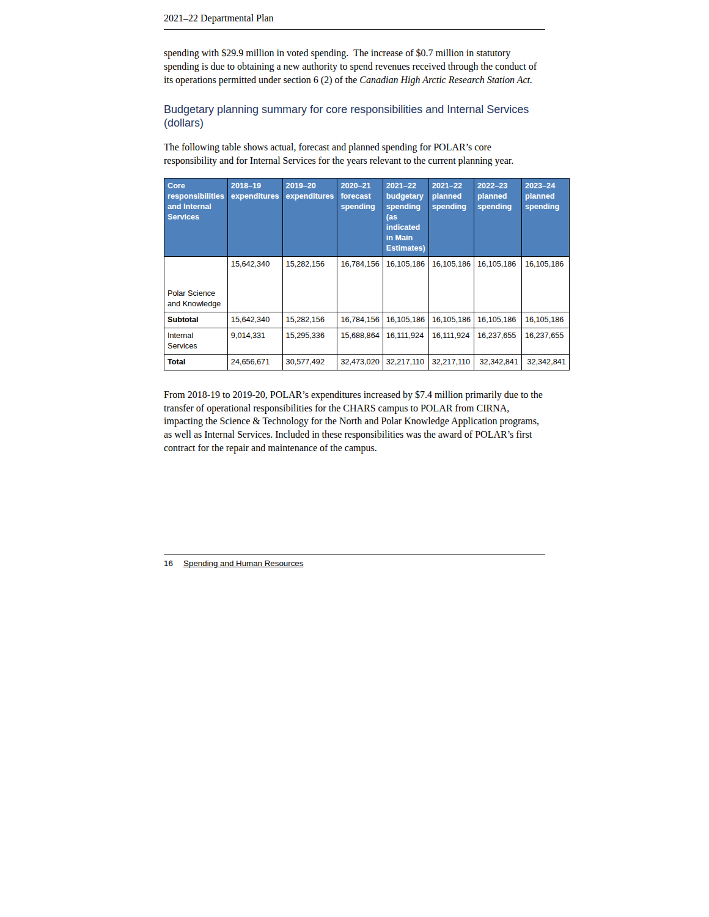2021–22 Departmental Plan
spending with $29.9 million in voted spending. The increase of $0.7 million in statutory spending is due to obtaining a new authority to spend revenues received through the conduct of its operations permitted under section 6 (2) of the Canadian High Arctic Research Station Act.
Budgetary planning summary for core responsibilities and Internal Services (dollars)
The following table shows actual, forecast and planned spending for POLAR’s core responsibility and for Internal Services for the years relevant to the current planning year.
| Core responsibilities and Internal Services | 2018–19 expenditures | 2019–20 expenditures | 2020–21 forecast spending | 2021–22 budgetary spending (as indicated in Main Estimates) | 2021–22 planned spending | 2022–23 planned spending | 2023–24 planned spending |
| --- | --- | --- | --- | --- | --- | --- | --- |
| Polar Science and Knowledge | 15,642,340 | 15,282,156 | 16,784,156 | 16,105,186 | 16,105,186 | 16,105,186 | 16,105,186 |
| Subtotal | 15,642,340 | 15,282,156 | 16,784,156 | 16,105,186 | 16,105,186 | 16,105,186 | 16,105,186 |
| Internal Services | 9,014,331 | 15,295,336 | 15,688,864 | 16,111,924 | 16,111,924 | 16,237,655 | 16,237,655 |
| Total | 24,656,671 | 30,577,492 | 32,473,020 | 32,217,110 | 32,217,110 | 32,342,841 | 32,342,841 |
From 2018-19 to 2019-20, POLAR’s expenditures increased by $7.4 million primarily due to the transfer of operational responsibilities for the CHARS campus to POLAR from CIRNA, impacting the Science & Technology for the North and Polar Knowledge Application programs, as well as Internal Services. Included in these responsibilities was the award of POLAR’s first contract for the repair and maintenance of the campus.
16 Spending and Human Resources